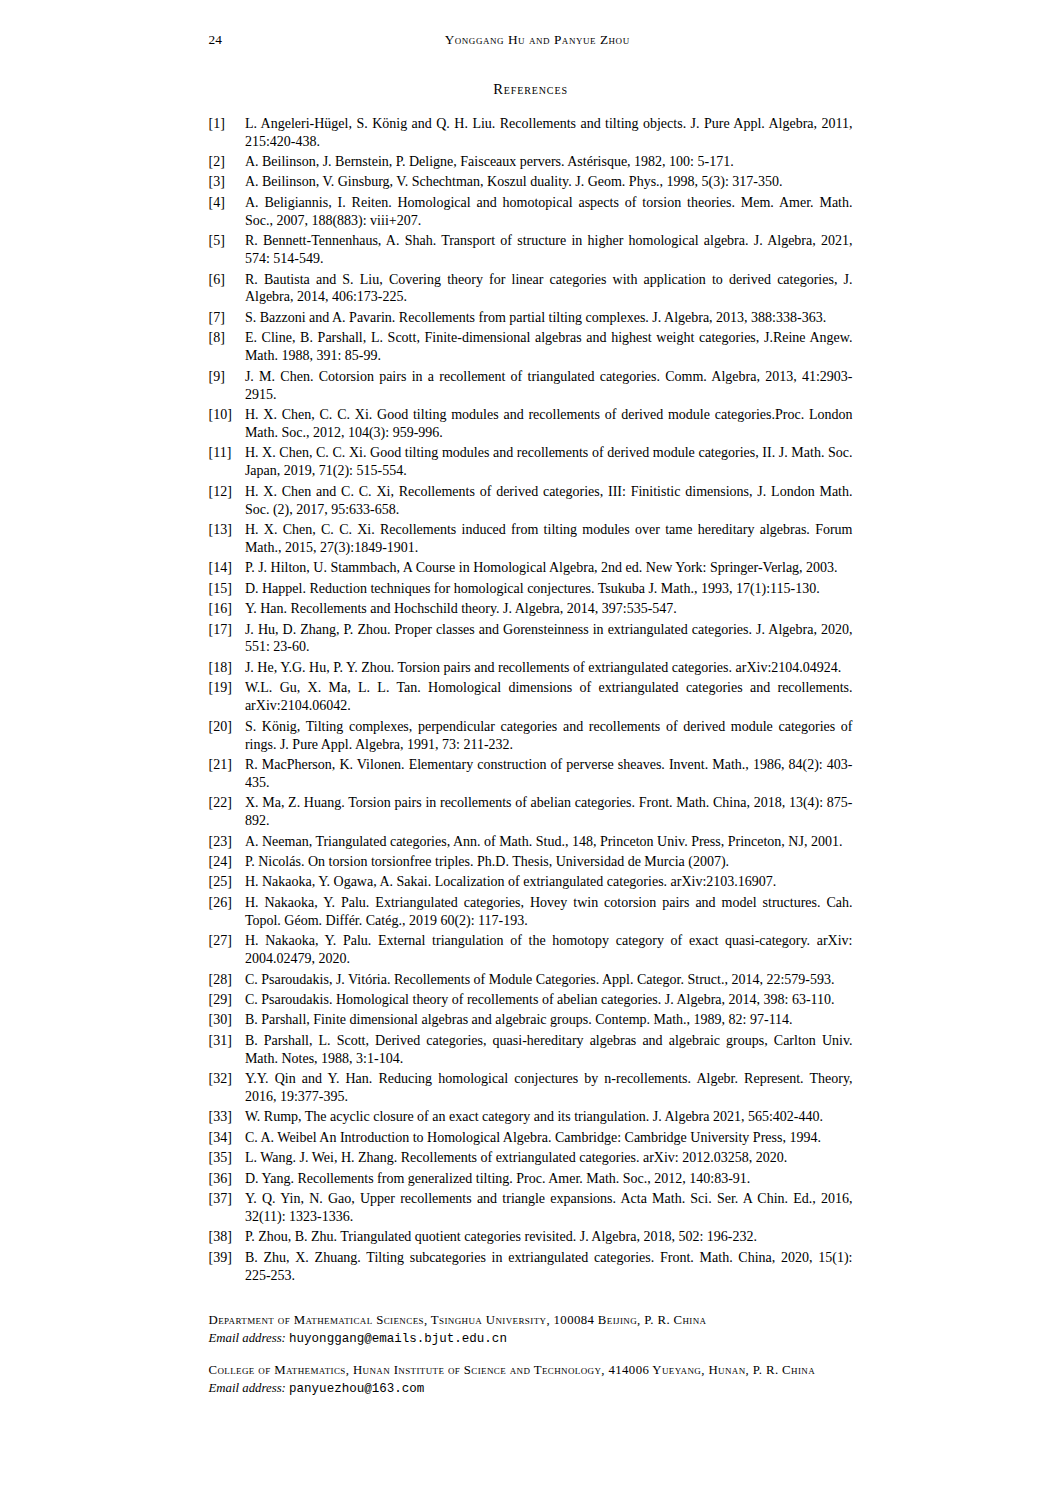24 Yonggang Hu and Panyue Zhou
References
[1] L. Angeleri-Hügel, S. König and Q. H. Liu. Recollements and tilting objects. J. Pure Appl. Algebra, 2011, 215:420-438.
[2] A. Beilinson, J. Bernstein, P. Deligne, Faisceaux pervers. Astérisque, 1982, 100: 5-171.
[3] A. Beilinson, V. Ginsburg, V. Schechtman, Koszul duality. J. Geom. Phys., 1998, 5(3): 317-350.
[4] A. Beligiannis, I. Reiten. Homological and homotopical aspects of torsion theories. Mem. Amer. Math. Soc., 2007, 188(883): viii+207.
[5] R. Bennett-Tennenhaus, A. Shah. Transport of structure in higher homological algebra. J. Algebra, 2021, 574: 514-549.
[6] R. Bautista and S. Liu, Covering theory for linear categories with application to derived categories, J. Algebra, 2014, 406:173-225.
[7] S. Bazzoni and A. Pavarin. Recollements from partial tilting complexes. J. Algebra, 2013, 388:338-363.
[8] E. Cline, B. Parshall, L. Scott, Finite-dimensional algebras and highest weight categories, J.Reine Angew. Math. 1988, 391: 85-99.
[9] J. M. Chen. Cotorsion pairs in a recollement of triangulated categories. Comm. Algebra, 2013, 41:2903-2915.
[10] H. X. Chen, C. C. Xi. Good tilting modules and recollements of derived module categories.Proc. London Math. Soc., 2012, 104(3): 959-996.
[11] H. X. Chen, C. C. Xi. Good tilting modules and recollements of derived module categories, II. J. Math. Soc. Japan, 2019, 71(2): 515-554.
[12] H. X. Chen and C. C. Xi, Recollements of derived categories, III: Finitistic dimensions, J. London Math. Soc. (2), 2017, 95:633-658.
[13] H. X. Chen, C. C. Xi. Recollements induced from tilting modules over tame hereditary algebras. Forum Math., 2015, 27(3):1849-1901.
[14] P. J. Hilton, U. Stammbach, A Course in Homological Algebra, 2nd ed. New York: Springer-Verlag, 2003.
[15] D. Happel. Reduction techniques for homological conjectures. Tsukuba J. Math., 1993, 17(1):115-130.
[16] Y. Han. Recollements and Hochschild theory. J. Algebra, 2014, 397:535-547.
[17] J. Hu, D. Zhang, P. Zhou. Proper classes and Gorensteinness in extriangulated categories. J. Algebra, 2020, 551: 23-60.
[18] J. He, Y.G. Hu, P. Y. Zhou. Torsion pairs and recollements of extriangulated categories. arXiv:2104.04924.
[19] W.L. Gu, X. Ma, L. L. Tan. Homological dimensions of extriangulated categories and recollements. arXiv:2104.06042.
[20] S. König, Tilting complexes, perpendicular categories and recollements of derived module categories of rings. J. Pure Appl. Algebra, 1991, 73: 211-232.
[21] R. MacPherson, K. Vilonen. Elementary construction of perverse sheaves. Invent. Math., 1986, 84(2): 403-435.
[22] X. Ma, Z. Huang. Torsion pairs in recollements of abelian categories. Front. Math. China, 2018, 13(4): 875-892.
[23] A. Neeman, Triangulated categories, Ann. of Math. Stud., 148, Princeton Univ. Press, Princeton, NJ, 2001.
[24] P. Nicolás. On torsion torsionfree triples. Ph.D. Thesis, Universidad de Murcia (2007).
[25] H. Nakaoka, Y. Ogawa, A. Sakai. Localization of extriangulated categories. arXiv:2103.16907.
[26] H. Nakaoka, Y. Palu. Extriangulated categories, Hovey twin cotorsion pairs and model structures. Cah. Topol. Géom. Différ. Catég., 2019 60(2): 117-193.
[27] H. Nakaoka, Y. Palu. External triangulation of the homotopy category of exact quasi-category. arXiv: 2004.02479, 2020.
[28] C. Psaroudakis, J. Vitória. Recollements of Module Categories. Appl. Categor. Struct., 2014, 22:579-593.
[29] C. Psaroudakis. Homological theory of recollements of abelian categories. J. Algebra, 2014, 398: 63-110.
[30] B. Parshall, Finite dimensional algebras and algebraic groups. Contemp. Math., 1989, 82: 97-114.
[31] B. Parshall, L. Scott, Derived categories, quasi-hereditary algebras and algebraic groups, Carlton Univ. Math. Notes, 1988, 3:1-104.
[32] Y.Y. Qin and Y. Han. Reducing homological conjectures by n-recollements. Algebr. Represent. Theory, 2016, 19:377-395.
[33] W. Rump, The acyclic closure of an exact category and its triangulation. J. Algebra 2021, 565:402-440.
[34] C. A. Weibel An Introduction to Homological Algebra. Cambridge: Cambridge University Press, 1994.
[35] L. Wang. J. Wei, H. Zhang. Recollements of extriangulated categories. arXiv: 2012.03258, 2020.
[36] D. Yang. Recollements from generalized tilting. Proc. Amer. Math. Soc., 2012, 140:83-91.
[37] Y. Q. Yin, N. Gao, Upper recollements and triangle expansions. Acta Math. Sci. Ser. A Chin. Ed., 2016, 32(11): 1323-1336.
[38] P. Zhou, B. Zhu. Triangulated quotient categories revisited. J. Algebra, 2018, 502: 196-232.
[39] B. Zhu, X. Zhuang. Tilting subcategories in extriangulated categories. Front. Math. China, 2020, 15(1): 225-253.
Department of Mathematical Sciences, Tsinghua University, 100084 Beijing, P. R. China
Email address: huyonggang@emails.bjut.edu.cn
College of Mathematics, Hunan Institute of Science and Technology, 414006 Yueyang, Hunan, P. R. China
Email address: panyuezhou@163.com